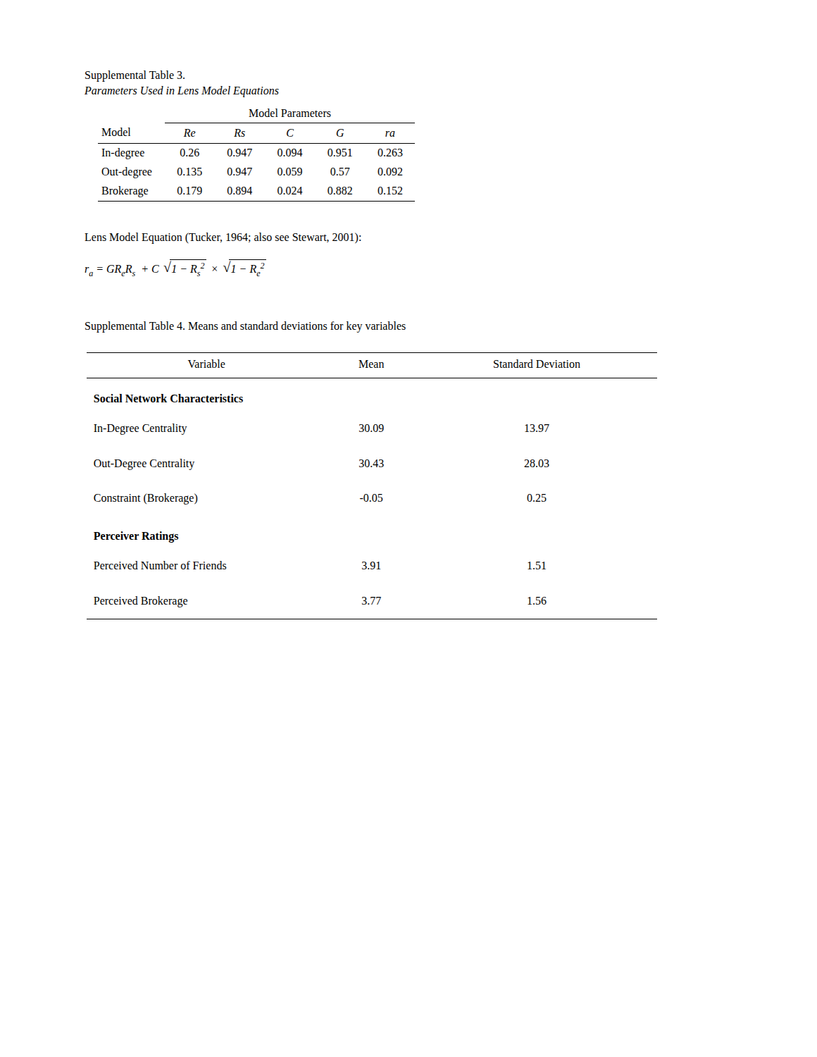Supplemental Table 3.
Parameters Used in Lens Model Equations
| | Model Parameters |
| Model | R e | Rs | C | G | r a |
| In-degree | 0.26 | 0.947 | 0.094 | 0.951 | 0.263 |
| Out-degree | 0.135 | 0.947 | 0.059 | 0.57 | 0.092 |
| Brokerage | 0.179 | 0.894 | 0.024 | 0.882 | 0.152 |
Lens Model Equation (Tucker, 1964; also see Stewart, 2001):
ra = GRe Rs + C 1 − Rs 2 × 1 − Re 2
Supplemental Table 4. Means and standard deviations for key variables
| Variable | Mean | Standard Deviation |
| --- | --- | --- |
| Social Network Characteristics |
| In-Degree Centrality | 30.09 | 13.97 |
| Out-Degree Centrality | 30.43 | 28.03 |
| Constraint (Brokerage) | -0.05 | 0.25 |
| Perceiver Ratings |
| Perceived Number of Friends | 3.91 | 1.51 |
| Perceived Brokerage | 3.77 | 1.56 |